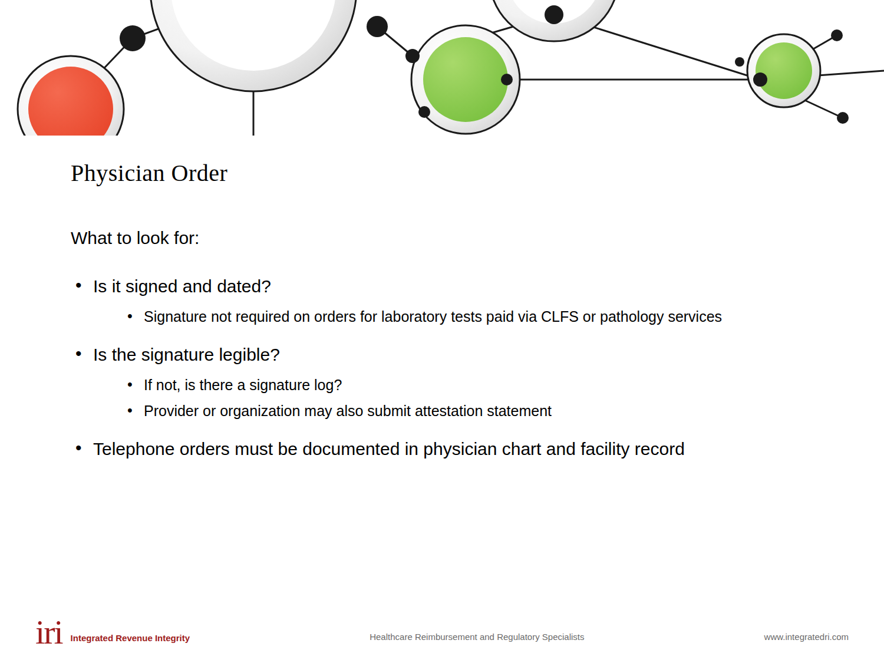Physician Order
What to look for:
Is it signed and dated?
Signature not required on orders for laboratory tests paid via CLFS or pathology services
Is the signature legible?
If not, is there a signature log?
Provider or organization may also submit attestation statement
Telephone orders must be documented in physician chart and facility record
iRi
Integrated Revenue Integrity
Healthcare Reimbursement and Regulatory Specialists
www.integratedri.com